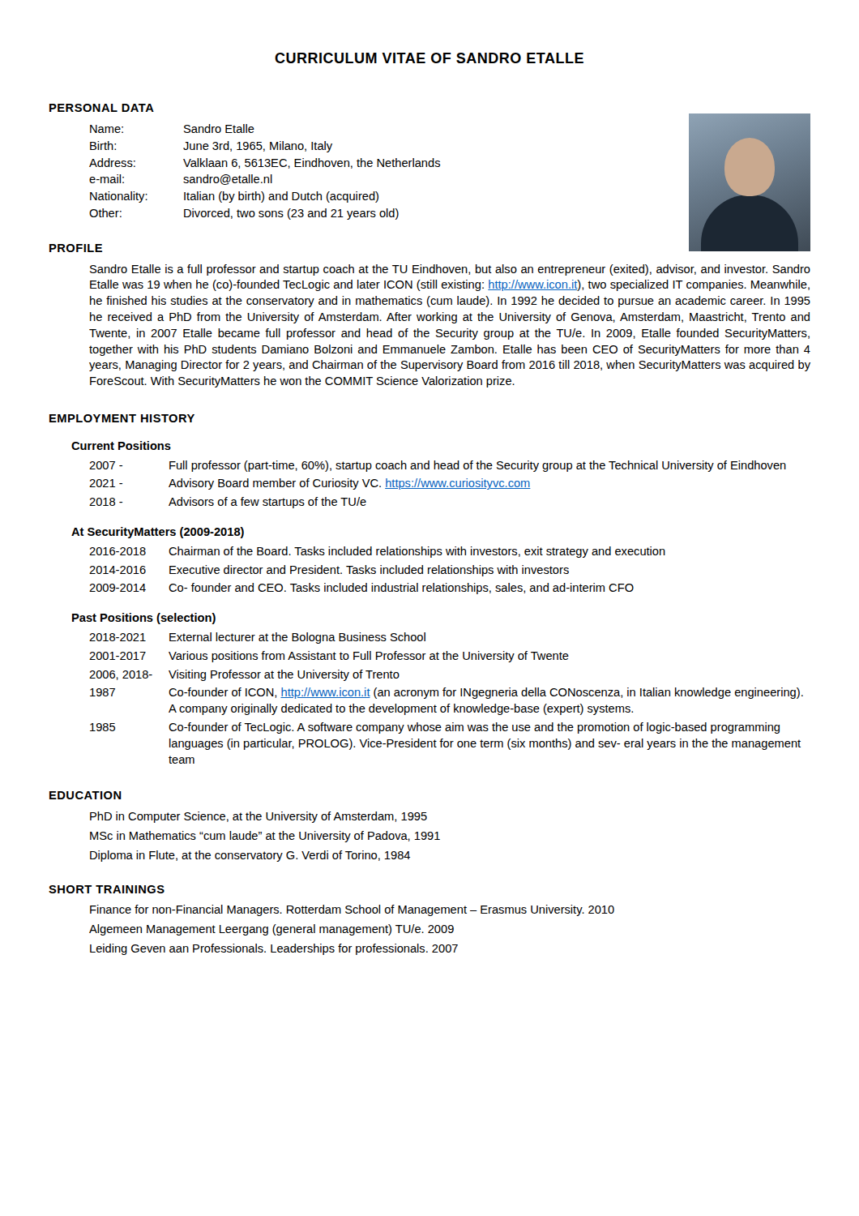CURRICULUM VITAE OF SANDRO ETALLE
PERSONAL DATA
| Name: | Sandro Etalle |
| Birth: | June 3rd, 1965, Milano, Italy |
| Address: | Valklaan 6, 5613EC, Eindhoven, the Netherlands |
| e-mail: | sandro@etalle.nl |
| Nationality: | Italian (by birth) and Dutch (acquired) |
| Other: | Divorced, two sons (23 and 21 years old) |
PROFILE
Sandro Etalle is a full professor and startup coach at the TU Eindhoven, but also an entrepreneur (exited), advisor, and investor. Sandro Etalle was 19 when he (co)-founded TecLogic and later ICON (still existing: http://www.icon.it), two specialized IT companies. Meanwhile, he finished his studies at the conservatory and in mathematics (cum laude). In 1992 he decided to pursue an academic career. In 1995 he received a PhD from the University of Amsterdam. After working at the University of Genova, Amsterdam, Maastricht, Trento and Twente, in 2007 Etalle became full professor and head of the Security group at the TU/e. In 2009, Etalle founded SecurityMatters, together with his PhD students Damiano Bolzoni and Emmanuele Zambon. Etalle has been CEO of SecurityMatters for more than 4 years, Managing Director for 2 years, and Chairman of the Supervisory Board from 2016 till 2018, when SecurityMatters was acquired by ForeScout. With SecurityMatters he won the COMMIT Science Valorization prize.
EMPLOYMENT HISTORY
Current Positions
| 2007 - | Full professor (part-time, 60%), startup coach and head of the Security group at the Technical University of Eindhoven |
| 2021 - | Advisory Board member of Curiosity VC. https://www.curiosityvc.com |
| 2018 - | Advisors of a few startups of the TU/e |
At SecurityMatters (2009-2018)
| 2016-2018 | Chairman of the Board. Tasks included relationships with investors, exit strategy and execution |
| 2014-2016 | Executive director and President. Tasks included relationships with investors |
| 2009-2014 | Co- founder and CEO. Tasks included industrial relationships, sales, and ad-interim CFO |
Past Positions (selection)
| 2018-2021 | External lecturer at the Bologna Business School |
| 2001-2017 | Various positions from Assistant to Full Professor at the University of Twente |
| 2006, 2018- | Visiting Professor at the University of Trento |
| 1987 | Co-founder of ICON, http://www.icon.it (an acronym for INgegneria della CONoscenza, in Italian knowledge engineering). A company originally dedicated to the development of knowledge-base (expert) systems. |
| 1985 | Co-founder of TecLogic. A software company whose aim was the use and the promotion of logic-based programming languages (in particular, PROLOG). Vice-President for one term (six months) and sev- eral years in the the management team |
EDUCATION
PhD in Computer Science, at the University of Amsterdam, 1995
MSc in Mathematics “cum laude” at the University of Padova, 1991
Diploma in Flute, at the conservatory G. Verdi of Torino, 1984
SHORT TRAININGS
Finance for non-Financial Managers. Rotterdam School of Management – Erasmus University. 2010
Algemeen Management Leergang (general management) TU/e. 2009
Leiding Geven aan Professionals. Leaderships for professionals. 2007